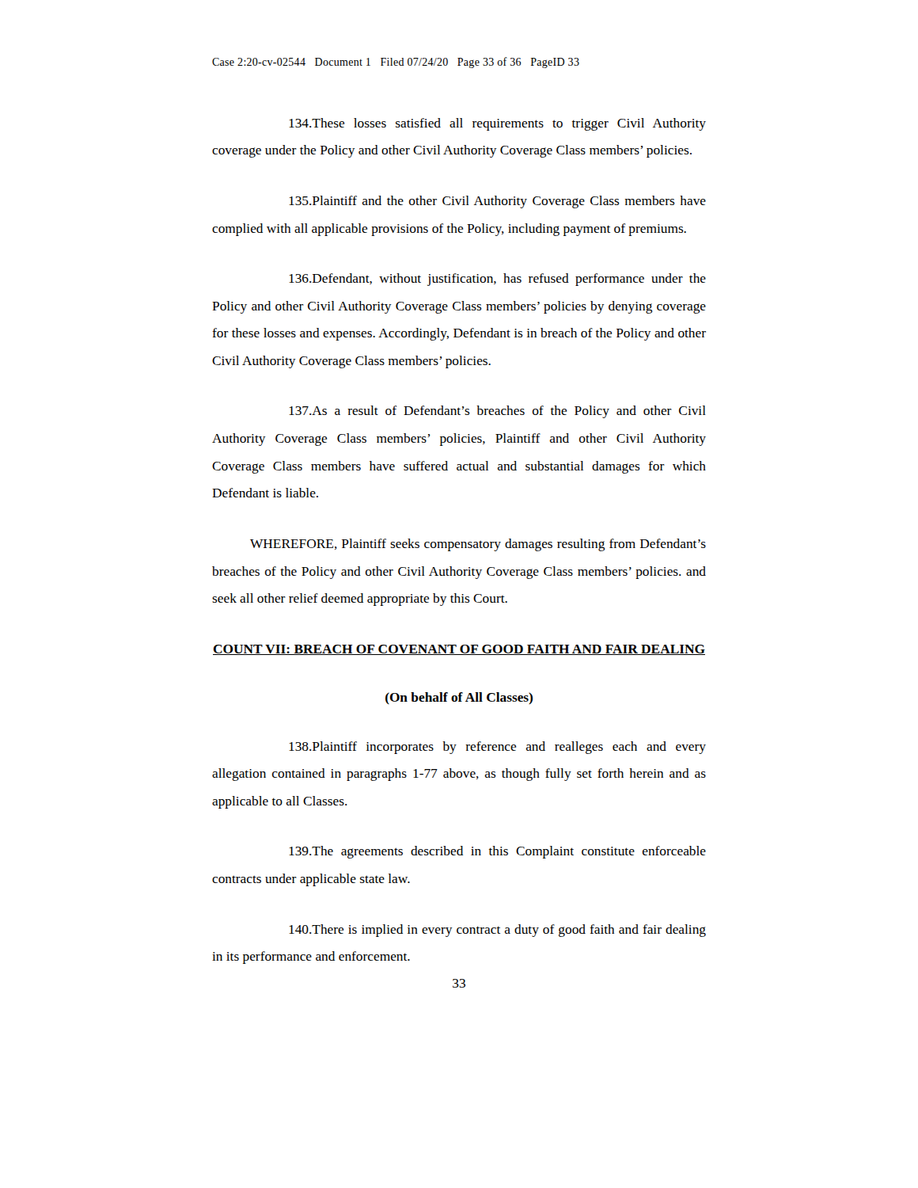Case 2:20-cv-02544 Document 1 Filed 07/24/20 Page 33 of 36 PageID 33
134. These losses satisfied all requirements to trigger Civil Authority coverage under the Policy and other Civil Authority Coverage Class members’ policies.
135. Plaintiff and the other Civil Authority Coverage Class members have complied with all applicable provisions of the Policy, including payment of premiums.
136. Defendant, without justification, has refused performance under the Policy and other Civil Authority Coverage Class members’ policies by denying coverage for these losses and expenses. Accordingly, Defendant is in breach of the Policy and other Civil Authority Coverage Class members’ policies.
137. As a result of Defendant’s breaches of the Policy and other Civil Authority Coverage Class members’ policies, Plaintiff and other Civil Authority Coverage Class members have suffered actual and substantial damages for which Defendant is liable.
WHEREFORE, Plaintiff seeks compensatory damages resulting from Defendant’s breaches of the Policy and other Civil Authority Coverage Class members’ policies. and seek all other relief deemed appropriate by this Court.
COUNT VII: BREACH OF COVENANT OF GOOD FAITH AND FAIR DEALING
(On behalf of All Classes)
138. Plaintiff incorporates by reference and realleges each and every allegation contained in paragraphs 1-77 above, as though fully set forth herein and as applicable to all Classes.
139. The agreements described in this Complaint constitute enforceable contracts under applicable state law.
140. There is implied in every contract a duty of good faith and fair dealing in its performance and enforcement.
33